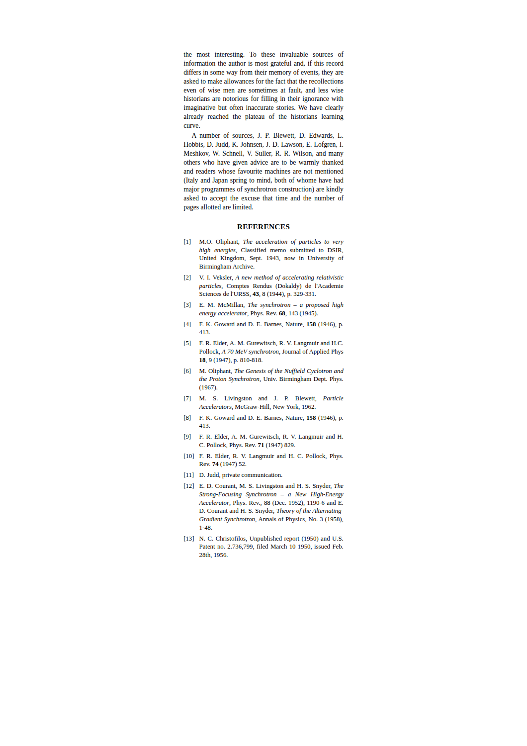the most interesting. To these invaluable sources of information the author is most grateful and, if this record differs in some way from their memory of events, they are asked to make allowances for the fact that the recollections even of wise men are sometimes at fault, and less wise historians are notorious for filling in their ignorance with imaginative but often inaccurate stories. We have clearly already reached the plateau of the historians learning curve.
A number of sources, J. P. Blewett, D. Edwards, L. Hobbis, D. Judd, K. Johnsen, J. D. Lawson, E. Lofgren, I. Meshkov, W. Schnell, V. Suller, R. R. Wilson, and many others who have given advice are to be warmly thanked and readers whose favourite machines are not mentioned (Italy and Japan spring to mind, both of whome have had major programmes of synchrotron construction) are kindly asked to accept the excuse that time and the number of pages allotted are limited.
REFERENCES
[1] M.O. Oliphant, The acceleration of particles to very high energies, Classified memo submitted to DSIR, United Kingdom, Sept. 1943, now in University of Birmingham Archive.
[2] V. I. Veksler, A new method of accelerating relativistic particles, Comptes Rendus (Dokaldy) de l'Academie Sciences de l'URSS, 43, 8 (1944), p. 329-331.
[3] E. M. McMillan, The synchrotron – a proposed high energy accelerator, Phys. Rev. 68, 143 (1945).
[4] F. K. Goward and D. E. Barnes, Nature, 158 (1946), p. 413.
[5] F. R. Elder, A. M. Gurewitsch, R. V. Langmuir and H.C. Pollock, A 70 MeV synchrotron, Journal of Applied Phys 18, 9 (1947), p. 810-818.
[6] M. Oliphant, The Genesis of the Nuffield Cyclotron and the Proton Synchrotron, Univ. Birmingham Dept. Phys. (1967).
[7] M. S. Livingston and J. P. Blewett, Particle Accelerators, McGraw-Hill, New York, 1962.
[8] F. K. Goward and D. E. Barnes, Nature, 158 (1946), p. 413.
[9] F. R. Elder, A. M. Gurewitsch, R. V. Langmuir and H. C. Pollock, Phys. Rev. 71 (1947) 829.
[10] F. R. Elder, R. V. Langmuir and H. C. Pollock, Phys. Rev. 74 (1947) 52.
[11] D. Judd, private communication.
[12] E. D. Courant, M. S. Livingston and H. S. Snyder, The Strong-Focusing Synchrotron – a New High-Energy Accelerator, Phys. Rev., 88 (Dec. 1952), 1190-6 and E. D. Courant and H. S. Snyder, Theory of the Alternating-Gradient Synchrotron, Annals of Physics, No. 3 (1958), 1-48.
[13] N. C. Christofilos, Unpublished report (1950) and U.S. Patent no. 2.736,799, filed March 10 1950, issued Feb. 28th, 1956.